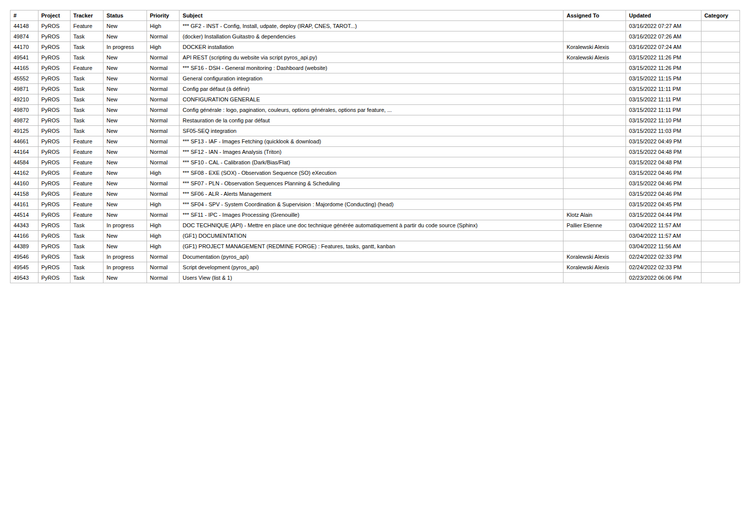| # | Project | Tracker | Status | Priority | Subject | Assigned To | Updated | Category |
| --- | --- | --- | --- | --- | --- | --- | --- | --- |
| 44148 | PyROS | Feature | New | High | *** GF2 - INST - Config, Install, udpate, deploy (IRAP, CNES, TAROT...) | | 03/16/2022 07:27 AM | |
| 49874 | PyROS | Task | New | Normal | (docker) Installation Guitastro & dependencies | | 03/16/2022 07:26 AM | |
| 44170 | PyROS | Task | In progress | High | DOCKER installation | Koralewski Alexis | 03/16/2022 07:24 AM | |
| 49541 | PyROS | Task | New | Normal | API REST (scripting du website via script pyros_api.py) | Koralewski Alexis | 03/15/2022 11:26 PM | |
| 44165 | PyROS | Feature | New | Normal | *** SF16 - DSH - General monitoring : Dashboard (website) | | 03/15/2022 11:26 PM | |
| 45552 | PyROS | Task | New | Normal | General configuration integration | | 03/15/2022 11:15 PM | |
| 49871 | PyROS | Task | New | Normal | Config par défaut (à définir) | | 03/15/2022 11:11 PM | |
| 49210 | PyROS | Task | New | Normal | CONFIGURATION GENERALE | | 03/15/2022 11:11 PM | |
| 49870 | PyROS | Task | New | Normal | Config générale : logo, pagination, couleurs, options générales, options par feature, ... | | 03/15/2022 11:11 PM | |
| 49872 | PyROS | Task | New | Normal | Restauration de la config par défaut | | 03/15/2022 11:10 PM | |
| 49125 | PyROS | Task | New | Normal | SF05-SEQ integration | | 03/15/2022 11:03 PM | |
| 44661 | PyROS | Feature | New | Normal | *** SF13 - IAF - Images Fetching (quicklook & download) | | 03/15/2022 04:49 PM | |
| 44164 | PyROS | Feature | New | Normal | *** SF12 - IAN - Images Analysis (Triton) | | 03/15/2022 04:48 PM | |
| 44584 | PyROS | Feature | New | Normal | *** SF10 - CAL - Calibration (Dark/Bias/Flat) | | 03/15/2022 04:48 PM | |
| 44162 | PyROS | Feature | New | High | *** SF08 - EXE (SOX) - Observation Sequence (SO) eXecution | | 03/15/2022 04:46 PM | |
| 44160 | PyROS | Feature | New | Normal | *** SF07 - PLN - Observation Sequences Planning & Scheduling | | 03/15/2022 04:46 PM | |
| 44158 | PyROS | Feature | New | Normal | *** SF06 - ALR - Alerts Management | | 03/15/2022 04:46 PM | |
| 44161 | PyROS | Feature | New | High | *** SF04 - SPV - System Coordination & Supervision : Majordome (Conducting) (head) | | 03/15/2022 04:45 PM | |
| 44514 | PyROS | Feature | New | Normal | *** SF11 - IPC - Images Processing (Grenouille) | Klotz Alain | 03/15/2022 04:44 PM | |
| 44343 | PyROS | Task | In progress | High | DOC TECHNIQUE (API) - Mettre en place une doc technique générée automatiquement à partir du code source (Sphinx) | Pallier Etienne | 03/04/2022 11:57 AM | |
| 44166 | PyROS | Task | New | High | (GF1) DOCUMENTATION | | 03/04/2022 11:57 AM | |
| 44389 | PyROS | Task | New | High | (GF1) PROJECT MANAGEMENT (REDMINE FORGE) : Features, tasks, gantt, kanban | | 03/04/2022 11:56 AM | |
| 49546 | PyROS | Task | In progress | Normal | Documentation (pyros_api) | Koralewski Alexis | 02/24/2022 02:33 PM | |
| 49545 | PyROS | Task | In progress | Normal | Script development (pyros_api) | Koralewski Alexis | 02/24/2022 02:33 PM | |
| 49543 | PyROS | Task | New | Normal | Users View (list & 1) | | 02/23/2022 06:06 PM | |